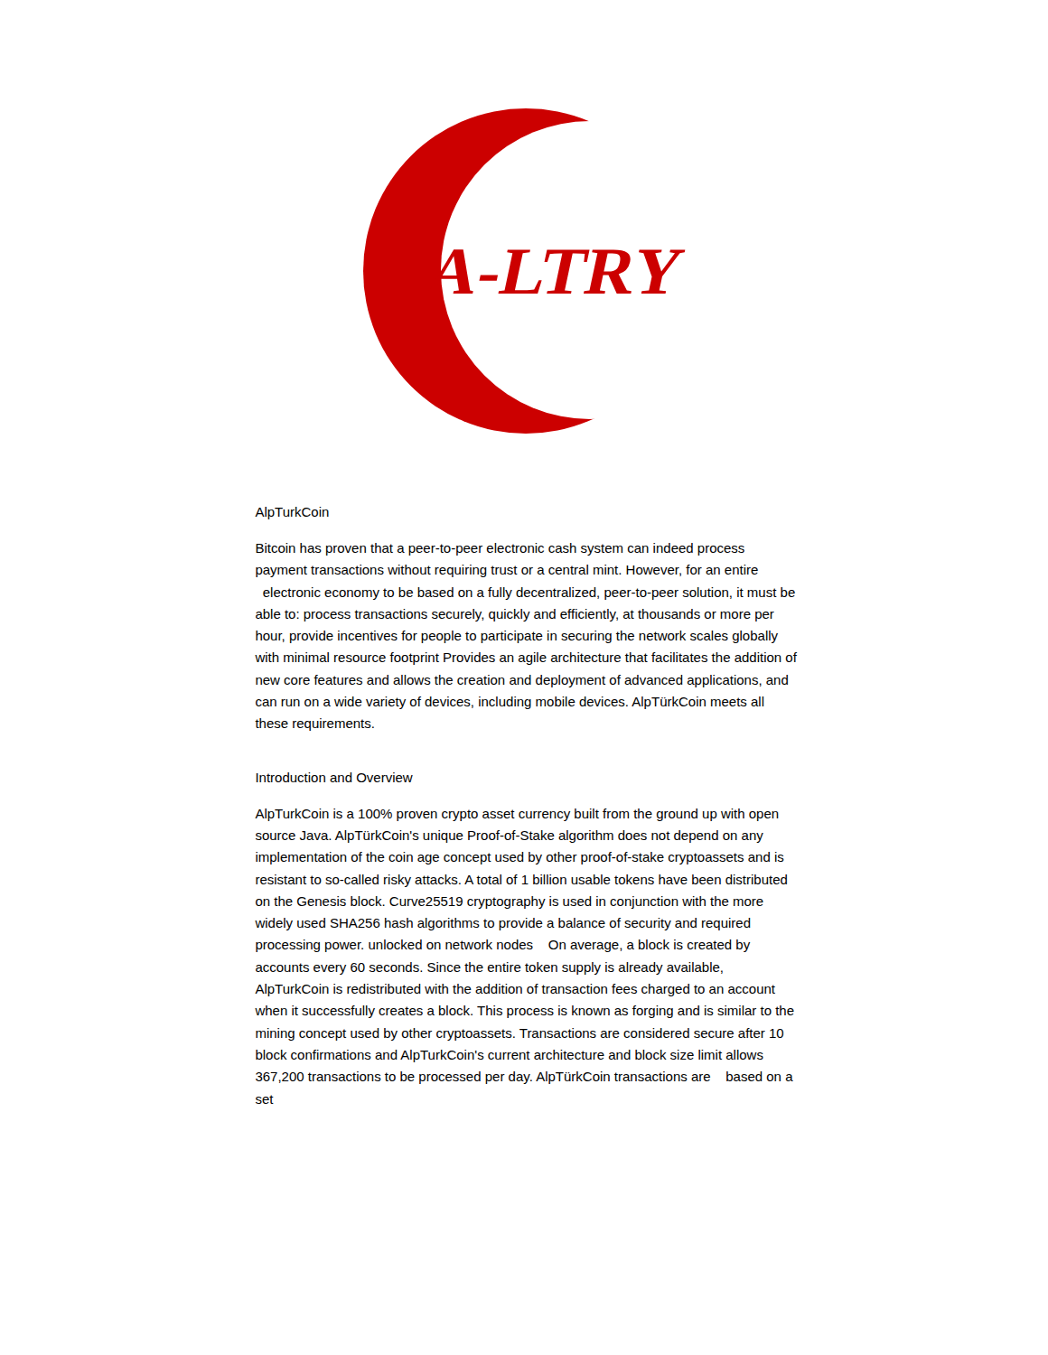A-LTRY
AlpTurkCoin
Bitcoin has proven that a peer-to-peer electronic cash system can indeed process payment transactions without requiring trust or a central mint. However, for an entire electronic economy to be based on a fully decentralized, peer-to-peer solution, it must be able to: process transactions securely, quickly and efficiently, at thousands or more per hour, provide incentives for people to participate in securing the network scales globally with minimal resource footprint Provides an agile architecture that facilitates the addition of new core features and allows the creation and deployment of advanced applications, and can run on a wide variety of devices, including mobile devices. AlpTürkCoin meets all these requirements.
Introduction and Overview
AlpTurkCoin is a 100% proven crypto asset currency built from the ground up with open source Java. AlpTürkCoin's unique Proof-of-Stake algorithm does not depend on any implementation of the coin age concept used by other proof-of-stake cryptoassets and is resistant to so-called risky attacks. A total of 1 billion usable tokens have been distributed on the Genesis block. Curve25519 cryptography is used in conjunction with the more widely used SHA256 hash algorithms to provide a balance of security and required processing power. unlocked on network nodes On average, a block is created by accounts every 60 seconds. Since the entire token supply is already available, AlpTurkCoin is redistributed with the addition of transaction fees charged to an account when it successfully creates a block. This process is known as forging and is similar to the mining concept used by other cryptoassets. Transactions are considered secure after 10 block confirmations and AlpTurkCoin's current architecture and block size limit allows 367,200 transactions to be processed per day. AlpTürkCoin transactions are based on a set